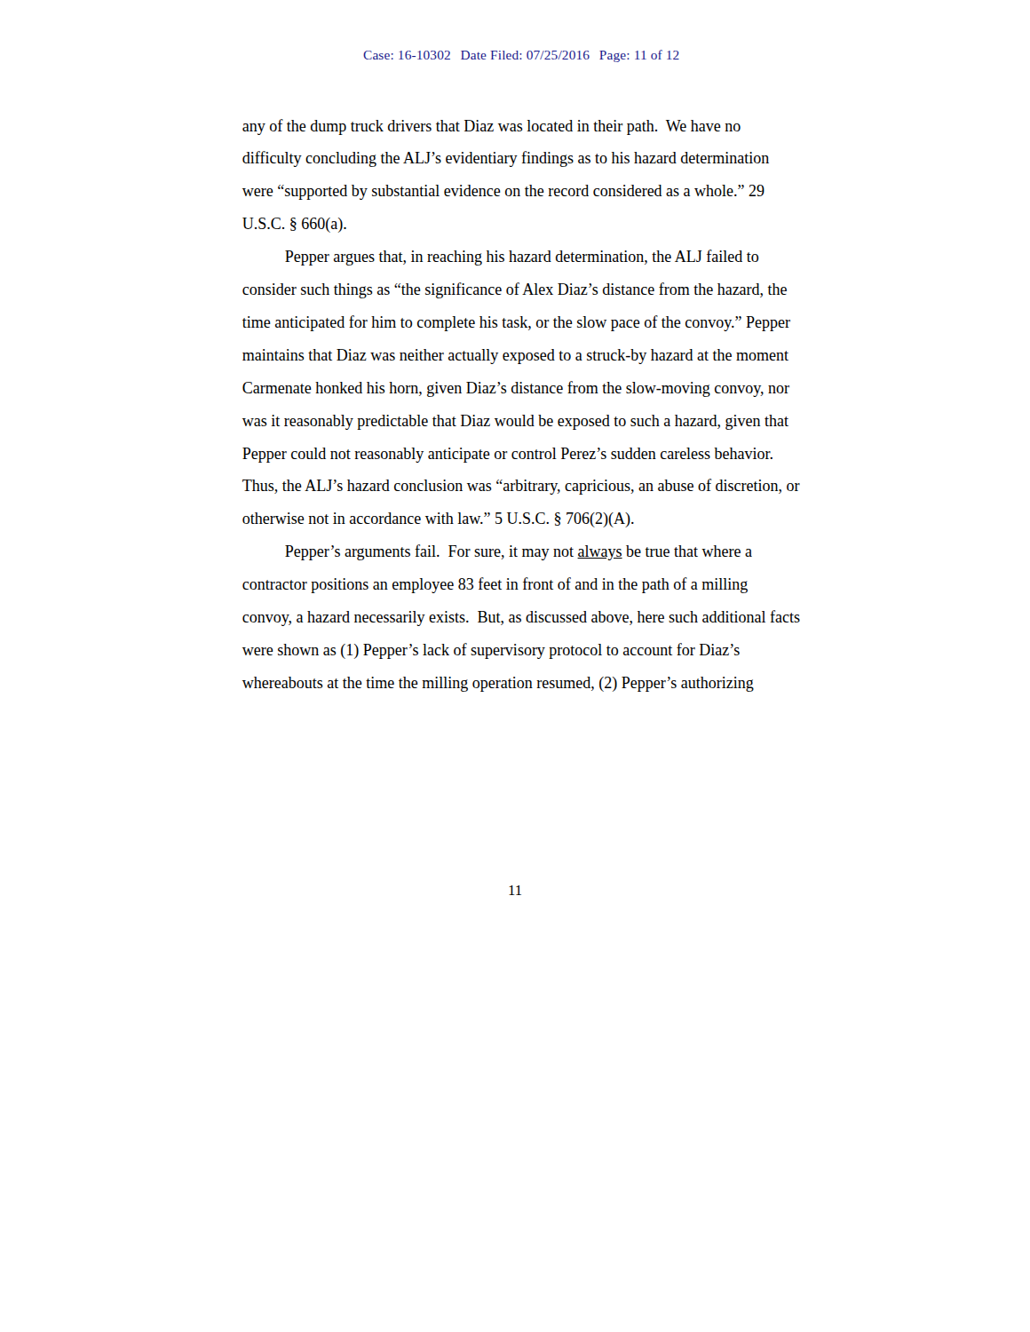Case: 16-10302 Date Filed: 07/25/2016 Page: 11 of 12
any of the dump truck drivers that Diaz was located in their path. We have no difficulty concluding the ALJ’s evidentiary findings as to his hazard determination were “supported by substantial evidence on the record considered as a whole.” 29 U.S.C. § 660(a).
Pepper argues that, in reaching his hazard determination, the ALJ failed to consider such things as “the significance of Alex Diaz’s distance from the hazard, the time anticipated for him to complete his task, or the slow pace of the convoy.” Pepper maintains that Diaz was neither actually exposed to a struck-by hazard at the moment Carmenate honked his horn, given Diaz’s distance from the slow-moving convoy, nor was it reasonably predictable that Diaz would be exposed to such a hazard, given that Pepper could not reasonably anticipate or control Perez’s sudden careless behavior. Thus, the ALJ’s hazard conclusion was “arbitrary, capricious, an abuse of discretion, or otherwise not in accordance with law.” 5 U.S.C. § 706(2)(A).
Pepper’s arguments fail. For sure, it may not always be true that where a contractor positions an employee 83 feet in front of and in the path of a milling convoy, a hazard necessarily exists. But, as discussed above, here such additional facts were shown as (1) Pepper’s lack of supervisory protocol to account for Diaz’s whereabouts at the time the milling operation resumed, (2) Pepper’s authorizing
11